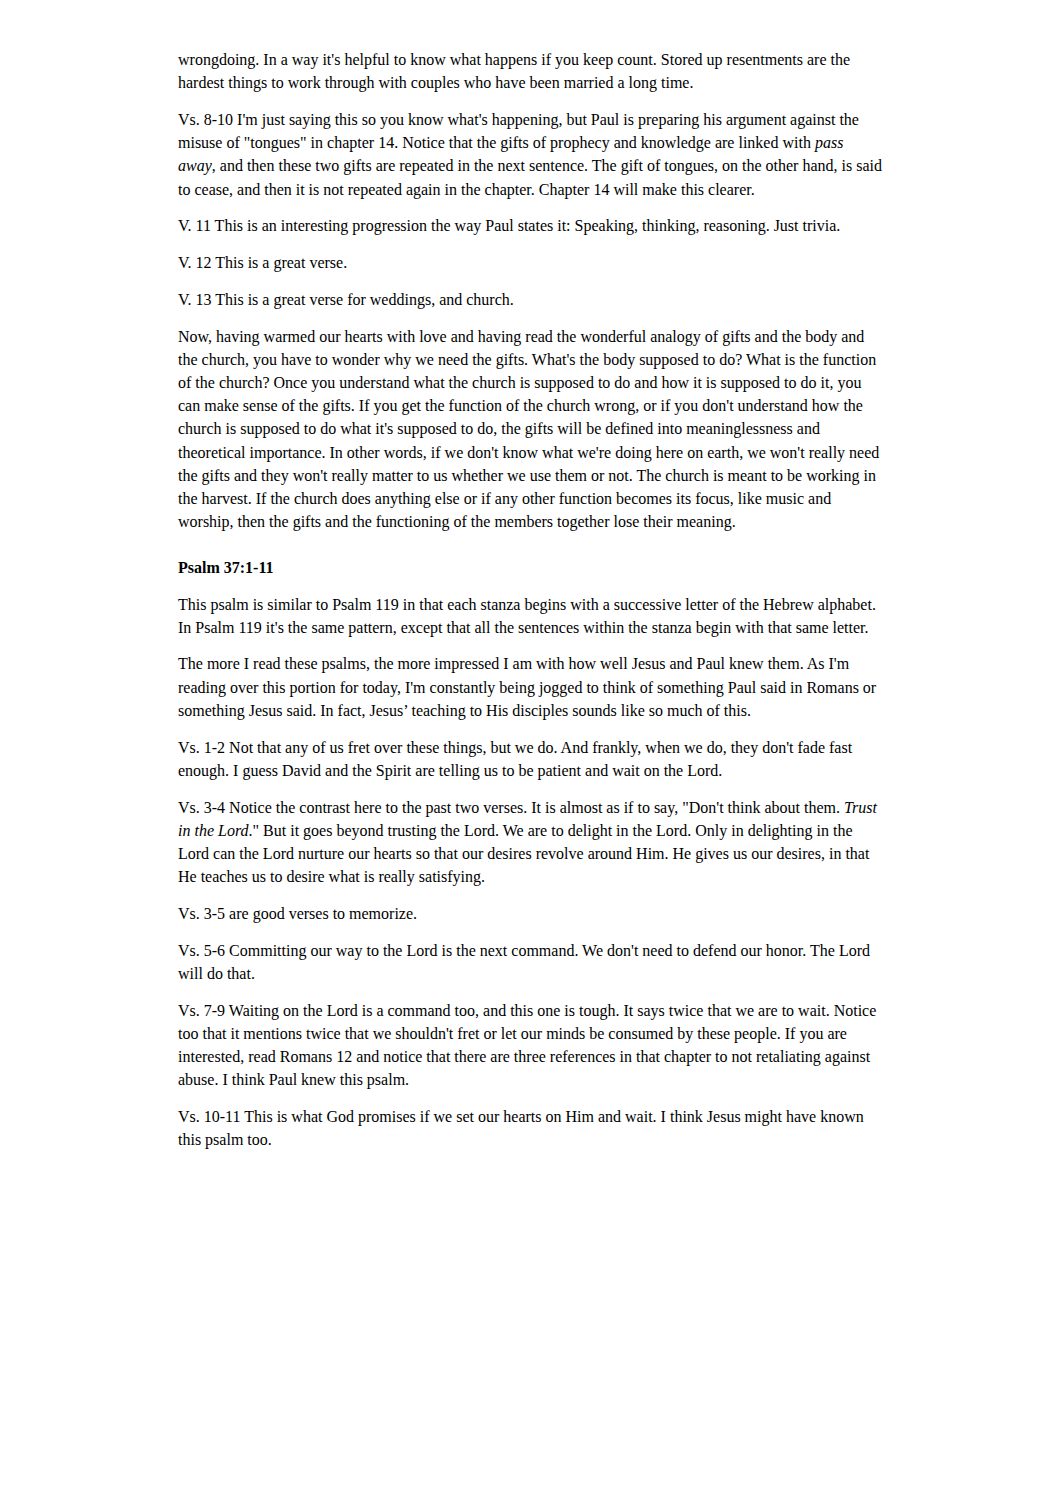wrongdoing. In a way it's helpful to know what happens if you keep count. Stored up resentments are the hardest things to work through with couples who have been married a long time.
Vs. 8-10 I'm just saying this so you know what's happening, but Paul is preparing his argument against the misuse of "tongues" in chapter 14. Notice that the gifts of prophecy and knowledge are linked with pass away, and then these two gifts are repeated in the next sentence. The gift of tongues, on the other hand, is said to cease, and then it is not repeated again in the chapter. Chapter 14 will make this clearer.
V. 11 This is an interesting progression the way Paul states it: Speaking, thinking, reasoning. Just trivia.
V. 12 This is a great verse.
V. 13 This is a great verse for weddings, and church.
Now, having warmed our hearts with love and having read the wonderful analogy of gifts and the body and the church, you have to wonder why we need the gifts. What's the body supposed to do? What is the function of the church? Once you understand what the church is supposed to do and how it is supposed to do it, you can make sense of the gifts. If you get the function of the church wrong, or if you don't understand how the church is supposed to do what it's supposed to do, the gifts will be defined into meaninglessness and theoretical importance. In other words, if we don't know what we're doing here on earth, we won't really need the gifts and they won't really matter to us whether we use them or not. The church is meant to be working in the harvest. If the church does anything else or if any other function becomes its focus, like music and worship, then the gifts and the functioning of the members together lose their meaning.
Psalm 37:1-11
This psalm is similar to Psalm 119 in that each stanza begins with a successive letter of the Hebrew alphabet. In Psalm 119 it's the same pattern, except that all the sentences within the stanza begin with that same letter.
The more I read these psalms, the more impressed I am with how well Jesus and Paul knew them. As I'm reading over this portion for today, I'm constantly being jogged to think of something Paul said in Romans or something Jesus said. In fact, Jesus’ teaching to His disciples sounds like so much of this.
Vs. 1-2 Not that any of us fret over these things, but we do. And frankly, when we do, they don't fade fast enough. I guess David and the Spirit are telling us to be patient and wait on the Lord.
Vs. 3-4 Notice the contrast here to the past two verses. It is almost as if to say, "Don't think about them. Trust in the Lord." But it goes beyond trusting the Lord. We are to delight in the Lord. Only in delighting in the Lord can the Lord nurture our hearts so that our desires revolve around Him. He gives us our desires, in that He teaches us to desire what is really satisfying.
Vs. 3-5 are good verses to memorize.
Vs. 5-6 Committing our way to the Lord is the next command. We don't need to defend our honor. The Lord will do that.
Vs. 7-9 Waiting on the Lord is a command too, and this one is tough. It says twice that we are to wait. Notice too that it mentions twice that we shouldn't fret or let our minds be consumed by these people. If you are interested, read Romans 12 and notice that there are three references in that chapter to not retaliating against abuse. I think Paul knew this psalm.
Vs. 10-11 This is what God promises if we set our hearts on Him and wait. I think Jesus might have known this psalm too.